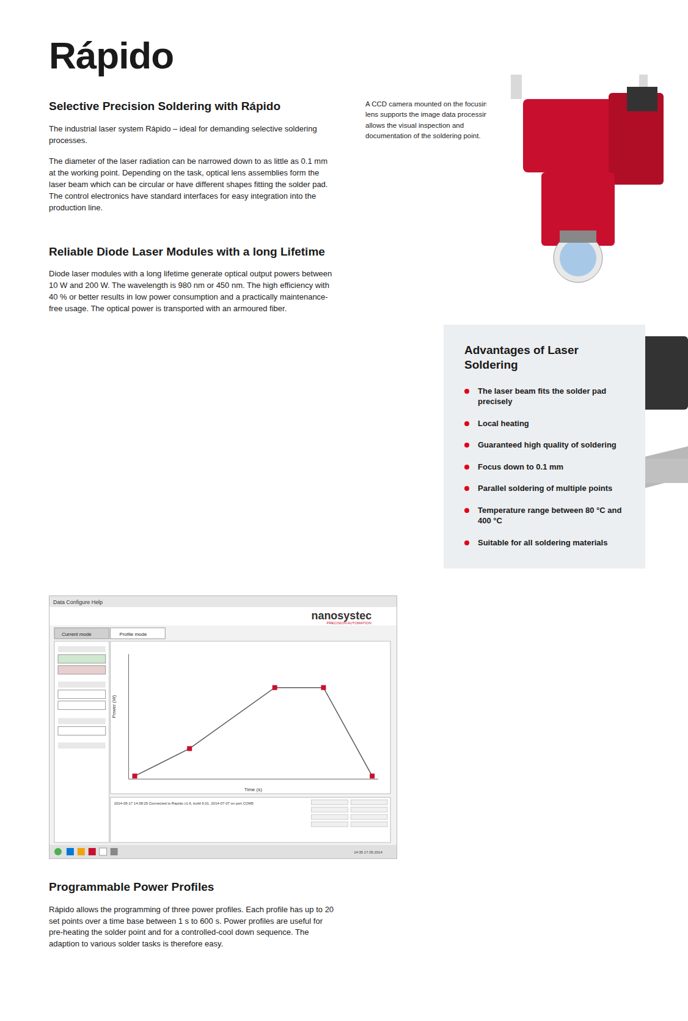Rápido
Selective Precision Soldering with Rápido
The industrial laser system Rápido – ideal for demanding selective soldering processes.
The diameter of the laser radiation can be narrowed down to as little as 0.1 mm at the working point. Depending on the task, optical lens assemblies form the laser beam which can be circular or have different shapes fitting the solder pad. The control electronics have standard interfaces for easy integration into the production line.
Reliable Diode Laser Modules with a long Lifetime
Diode laser modules with a long lifetime generate optical output powers between 10 W and 200 W. The wavelength is 980 nm or 450 nm. The high efficiency with 40 % or better results in low power consumption and a practically maintenance-free usage. The optical power is transported with an armoured fiber.
A CCD camera mounted on the focusing lens supports the image data processing and allows the visual inspection and documentation of the soldering point.
Advantages of Laser Soldering
The laser beam fits the solder pad precisely
Local heating
Guaranteed high quality of soldering
Focus down to 0.1 mm
Parallel soldering of multiple points
Temperature range between 80 °C and 400 °C
Suitable for all soldering materials
Programmable Power Profiles
Rápido allows the programming of three power profiles. Each profile has up to 20 set points over a time base between 1 s to 600 s. Power profiles are useful for pre-heating the solder point and for a controlled-cool down sequence. The adaption to various solder tasks is therefore easy.